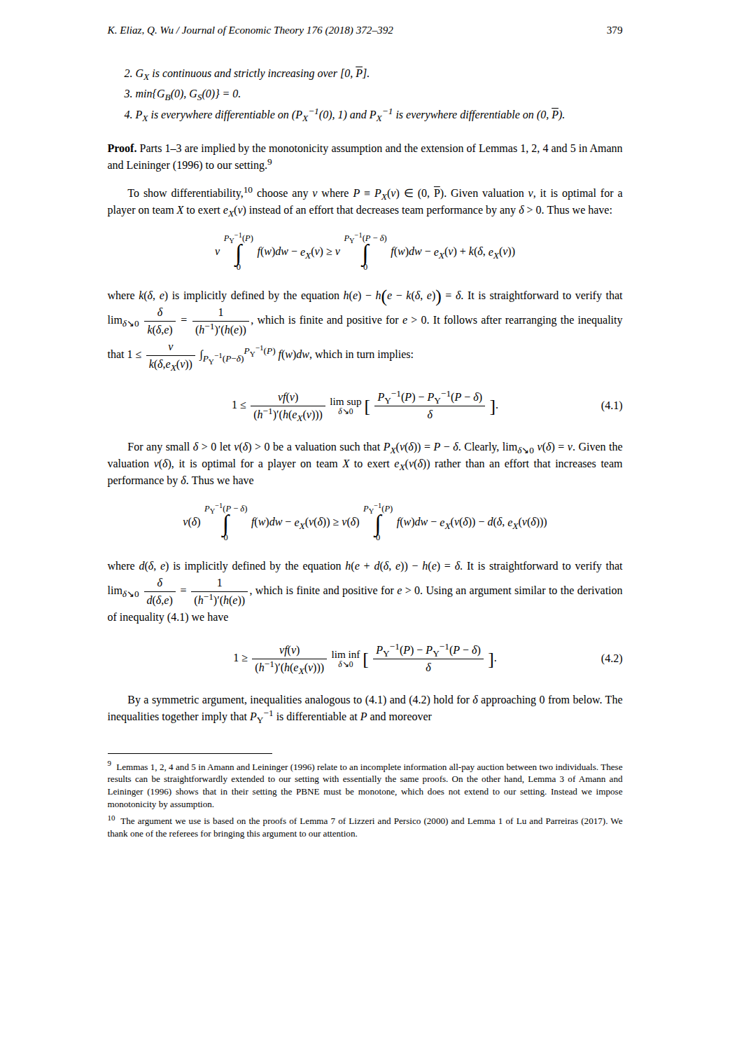K. Eliaz, Q. Wu / Journal of Economic Theory 176 (2018) 372–392 379
GX is continuous and strictly increasing over [0, P].
min{GB(0), GS(0)} = 0.
PX is everywhere differentiable on (PX−1(0), 1) and PX−1 is everywhere differentiable on (0, P).
Proof. Parts 1–3 are implied by the monotonicity assumption and the extension of Lemmas 1, 2, 4 and 5 in Amann and Leininger (1996) to our setting.9
To show differentiability,10 choose any v where P ≡ PX(v) ∈ (0, P). Given valuation v, it is optimal for a player on team X to exert eX(v) instead of an effort that decreases team performance by any δ > 0. Thus we have:
v PY−1(P) ∫ 0 f(w)dw − eX(v) ≥ v PY−1(P − δ) ∫ 0 f(w)dw − eX(v) + k(δ, eX(v))
where k(δ, e) is implicitly defined by the equation h(e) − h(e − k(δ, e)) = δ. It is straightforward to verify that limδ↘0 δk(δ,e) = 1(h−1)′(h(e)), which is finite and positive for e > 0. It follows after rearranging the inequality that 1 ≤ vk(δ,eX(v)) ∫PY−1(P−δ)PY−1(P) f(w)dw, which in turn implies:
1 ≤ vf(v)(h−1)′(h(eX(v))) lim sup δ↘0 [ PY−1(P) − PY−1(P − δ) δ ]. (4.1)
For any small δ > 0 let v(δ) > 0 be a valuation such that PX(v(δ)) = P − δ. Clearly, limδ↘0 v(δ) = v. Given the valuation v(δ), it is optimal for a player on team X to exert eX(v(δ)) rather than an effort that increases team performance by δ. Thus we have
v(δ) PY−1(P − δ) ∫ 0 f(w)dw − eX(v(δ)) ≥ v(δ) PY−1(P) ∫ 0 f(w)dw − eX(v(δ)) − d(δ, eX(v(δ)))
where d(δ, e) is implicitly defined by the equation h(e + d(δ, e)) − h(e) = δ. It is straightforward to verify that limδ↘0 δd(δ,e) = 1(h−1)′(h(e)), which is finite and positive for e > 0. Using an argument similar to the derivation of inequality (4.1) we have
1 ≥ vf(v)(h−1)′(h(eX(v))) lim inf δ↘0 [ PY−1(P) − PY−1(P − δ) δ ]. (4.2)
By a symmetric argument, inequalities analogous to (4.1) and (4.2) hold for δ approaching 0 from below. The inequalities together imply that PY−1 is differentiable at P and moreover
9 Lemmas 1, 2, 4 and 5 in Amann and Leininger (1996) relate to an incomplete information all-pay auction between two individuals. These results can be straightforwardly extended to our setting with essentially the same proofs. On the other hand, Lemma 3 of Amann and Leininger (1996) shows that in their setting the PBNE must be monotone, which does not extend to our setting. Instead we impose monotonicity by assumption.
10 The argument we use is based on the proofs of Lemma 7 of Lizzeri and Persico (2000) and Lemma 1 of Lu and Parreiras (2017). We thank one of the referees for bringing this argument to our attention.